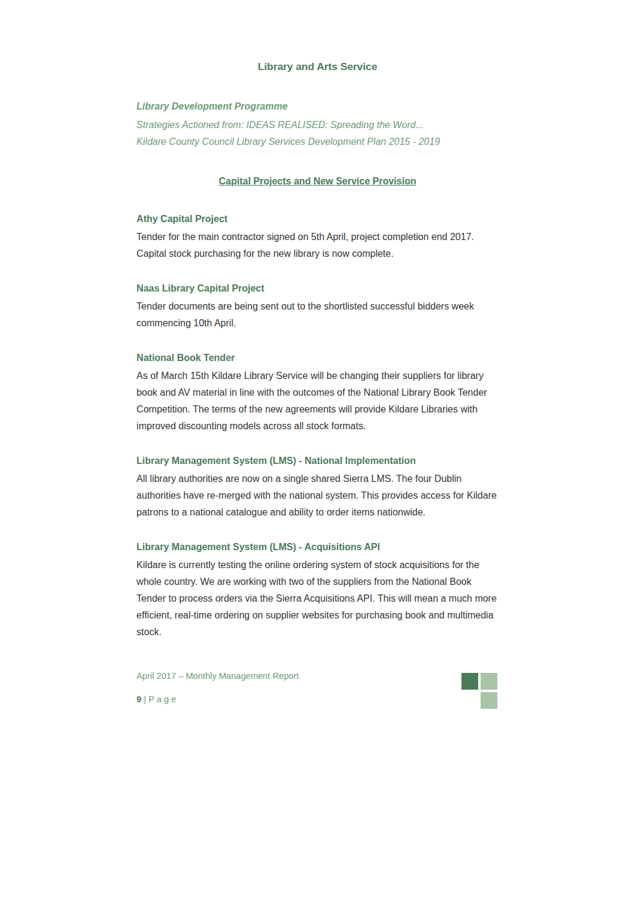Library and Arts Service
Library Development Programme
Strategies Actioned from: IDEAS REALISED: Spreading the Word...
Kildare County Council Library Services Development Plan 2015 - 2019
Capital Projects and New Service Provision
Athy Capital Project
Tender for the main contractor signed on 5th April, project completion end 2017. Capital stock purchasing for the new library is now complete.
Naas Library Capital Project
Tender documents are being sent out to the shortlisted successful bidders week commencing 10th April.
National Book Tender
As of March 15th Kildare Library Service will be changing their suppliers for library book and AV material in line with the outcomes of the National Library Book Tender Competition. The terms of the new agreements will provide Kildare Libraries with improved discounting models across all stock formats.
Library Management System (LMS) - National Implementation
All library authorities are now on a single shared Sierra LMS. The four Dublin authorities have re-merged with the national system. This provides access for Kildare patrons to a national catalogue and ability to order items nationwide.
Library Management System (LMS) - Acquisitions API
Kildare is currently testing the online ordering system of stock acquisitions for the whole country. We are working with two of the suppliers from the National Book Tender to process orders via the Sierra Acquisitions API. This will mean a much more efficient, real-time ordering on supplier websites for purchasing book and multimedia stock.
April 2017 – Monthly Management Report
9 | P a g e